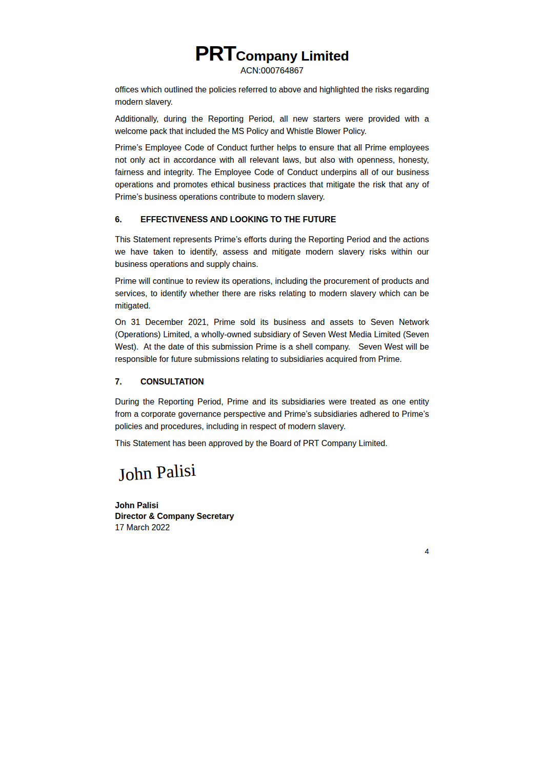PRT Company Limited
ACN:000764867
offices which outlined the policies referred to above and highlighted the risks regarding modern slavery.
Additionally, during the Reporting Period, all new starters were provided with a welcome pack that included the MS Policy and Whistle Blower Policy.
Prime’s Employee Code of Conduct further helps to ensure that all Prime employees not only act in accordance with all relevant laws, but also with openness, honesty, fairness and integrity. The Employee Code of Conduct underpins all of our business operations and promotes ethical business practices that mitigate the risk that any of Prime’s business operations contribute to modern slavery.
6. Effectiveness and looking to the future
This Statement represents Prime’s efforts during the Reporting Period and the actions we have taken to identify, assess and mitigate modern slavery risks within our business operations and supply chains.
Prime will continue to review its operations, including the procurement of products and services, to identify whether there are risks relating to modern slavery which can be mitigated.
On 31 December 2021, Prime sold its business and assets to Seven Network (Operations) Limited, a wholly-owned subsidiary of Seven West Media Limited (Seven West). At the date of this submission Prime is a shell company. Seven West will be responsible for future submissions relating to subsidiaries acquired from Prime.
7. Consultation
During the Reporting Period, Prime and its subsidiaries were treated as one entity from a corporate governance perspective and Prime’s subsidiaries adhered to Prime’s policies and procedures, including in respect of modern slavery.
This Statement has been approved by the Board of PRT Company Limited.
John Palisi
John Palisi
Director & Company Secretary
17 March 2022
4